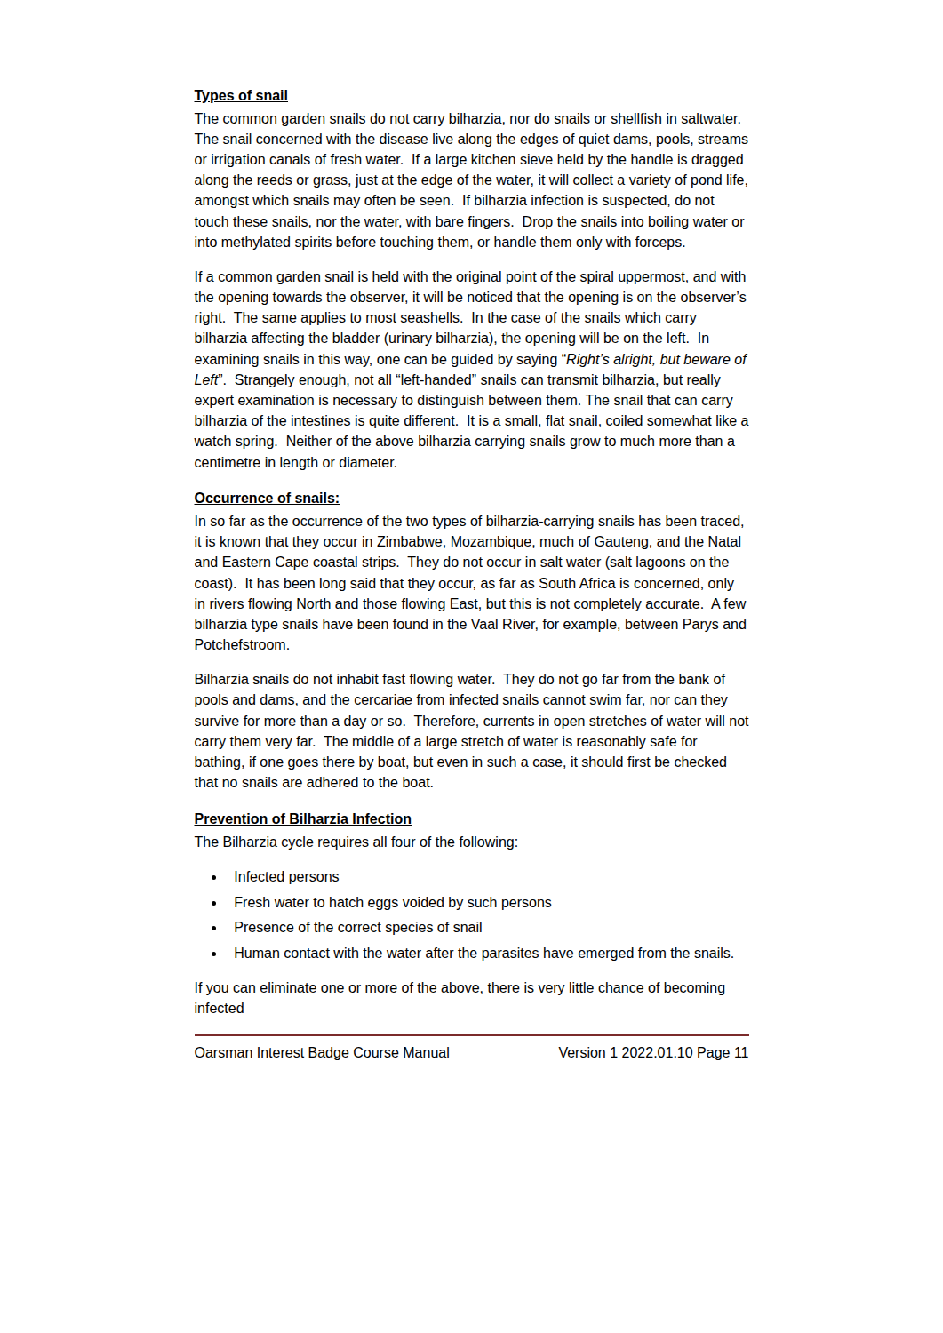Types of snail
The common garden snails do not carry bilharzia, nor do snails or shellfish in saltwater. The snail concerned with the disease live along the edges of quiet dams, pools, streams or irrigation canals of fresh water. If a large kitchen sieve held by the handle is dragged along the reeds or grass, just at the edge of the water, it will collect a variety of pond life, amongst which snails may often be seen. If bilharzia infection is suspected, do not touch these snails, nor the water, with bare fingers. Drop the snails into boiling water or into methylated spirits before touching them, or handle them only with forceps.
If a common garden snail is held with the original point of the spiral uppermost, and with the opening towards the observer, it will be noticed that the opening is on the observer’s right. The same applies to most seashells. In the case of the snails which carry bilharzia affecting the bladder (urinary bilharzia), the opening will be on the left. In examining snails in this way, one can be guided by saying “Right’s alright, but beware of Left”. Strangely enough, not all “left-handed” snails can transmit bilharzia, but really expert examination is necessary to distinguish between them. The snail that can carry bilharzia of the intestines is quite different. It is a small, flat snail, coiled somewhat like a watch spring. Neither of the above bilharzia carrying snails grow to much more than a centimetre in length or diameter.
Occurrence of snails:
In so far as the occurrence of the two types of bilharzia-carrying snails has been traced, it is known that they occur in Zimbabwe, Mozambique, much of Gauteng, and the Natal and Eastern Cape coastal strips. They do not occur in salt water (salt lagoons on the coast). It has been long said that they occur, as far as South Africa is concerned, only in rivers flowing North and those flowing East, but this is not completely accurate. A few bilharzia type snails have been found in the Vaal River, for example, between Parys and Potchefstroom.
Bilharzia snails do not inhabit fast flowing water. They do not go far from the bank of pools and dams, and the cercariae from infected snails cannot swim far, nor can they survive for more than a day or so. Therefore, currents in open stretches of water will not carry them very far. The middle of a large stretch of water is reasonably safe for bathing, if one goes there by boat, but even in such a case, it should first be checked that no snails are adhered to the boat.
Prevention of Bilharzia Infection
The Bilharzia cycle requires all four of the following:
Infected persons
Fresh water to hatch eggs voided by such persons
Presence of the correct species of snail
Human contact with the water after the parasites have emerged from the snails.
If you can eliminate one or more of the above, there is very little chance of becoming infected
Oarsman Interest Badge Course Manual
Version 1 2022.01.10 Page 11